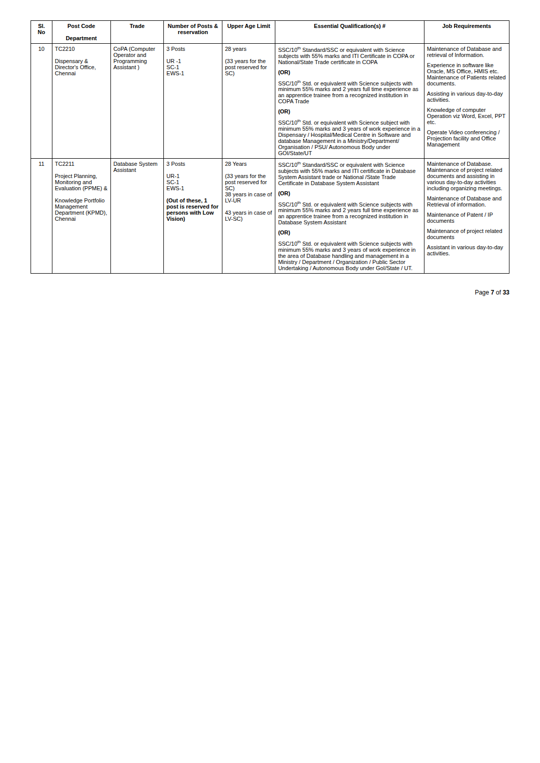| Sl. No | Post Code Department | Trade | Number of Posts & reservation | Upper Age Limit | Essential Qualification(s) # | Job Requirements |
| --- | --- | --- | --- | --- | --- | --- |
| 10 | TC2210 Dispensary & Director's Office, Chennai | CoPA (Computer Operator and Programming Assistant ) | 3 Posts UR -1 SC-1 EWS-1 | 28 years (33 years for the post reserved for SC) | SSC/10 th Standard/SSC or equivalent with Science subjects with 55% marks and ITI Certificate in COPA or National/State Trade certificate in COPA (OR) SSC/10 th Std. or equivalent with Science subjects with minimum 55% marks and 2 years full time experience as an apprentice trainee from a recognized institution in COPA Trade (OR) SSC/10 th Std. or equivalent with Science subject with minimum 55% marks and 3 years of work experience in a Dispensary / Hospital/Medical Centre in Software and database Management in a Ministry/Department/ Organisation / PSU/ Autonomous Body under GOI/State/UT | Maintenance of Database and retrieval of Information. Experience in software like Oracle, MS Office, HMIS etc. Maintenance of Patients related documents. Assisting in various day-to-day activities. Knowledge of computer Operation viz Word, Excel, PPT etc. Operate Video conferencing / Projection facility and Office Management |
| 11 | TC2211 Project Planning, Monitoring and Evaluation (PPME) & Knowledge Portfolio Management Department (KPMD), Chennai | Database System Assistant | 3 Posts UR-1 SC-1 EWS-1 (Out of these, 1 post is reserved for persons with Low Vision) | 28 Years (33 years for the post reserved for SC) 38 years in case of LV-UR 43 years in case of LV-SC) | SSC/10 th Standard/SSC or equivalent with Science subjects with 55% marks and ITI certificate in Database System Assistant trade or National /State Trade Certificate in Database System Assistant (OR) SSC/10 th Std. or equivalent with Science subjects with minimum 55% marks and 2 years full time experience as an apprentice trainee from a recognized institution in Database System Assistant (OR) SSC/10 th Std. or equivalent with Science subjects with minimum 55% marks and 3 years of work experience in the area of Database handling and management in a Ministry / Department / Organization / Public Sector Undertaking / Autonomous Body under GoI/State / UT. | Maintenance of Database. Maintenance of project related documents and assisting in various day-to-day activities including organizing meetings. Maintenance of Database and Retrieval of information. Maintenance of Patent / IP documents Maintenance of project related documents Assistant in various day-to-day activities. |
Page 7 of 33